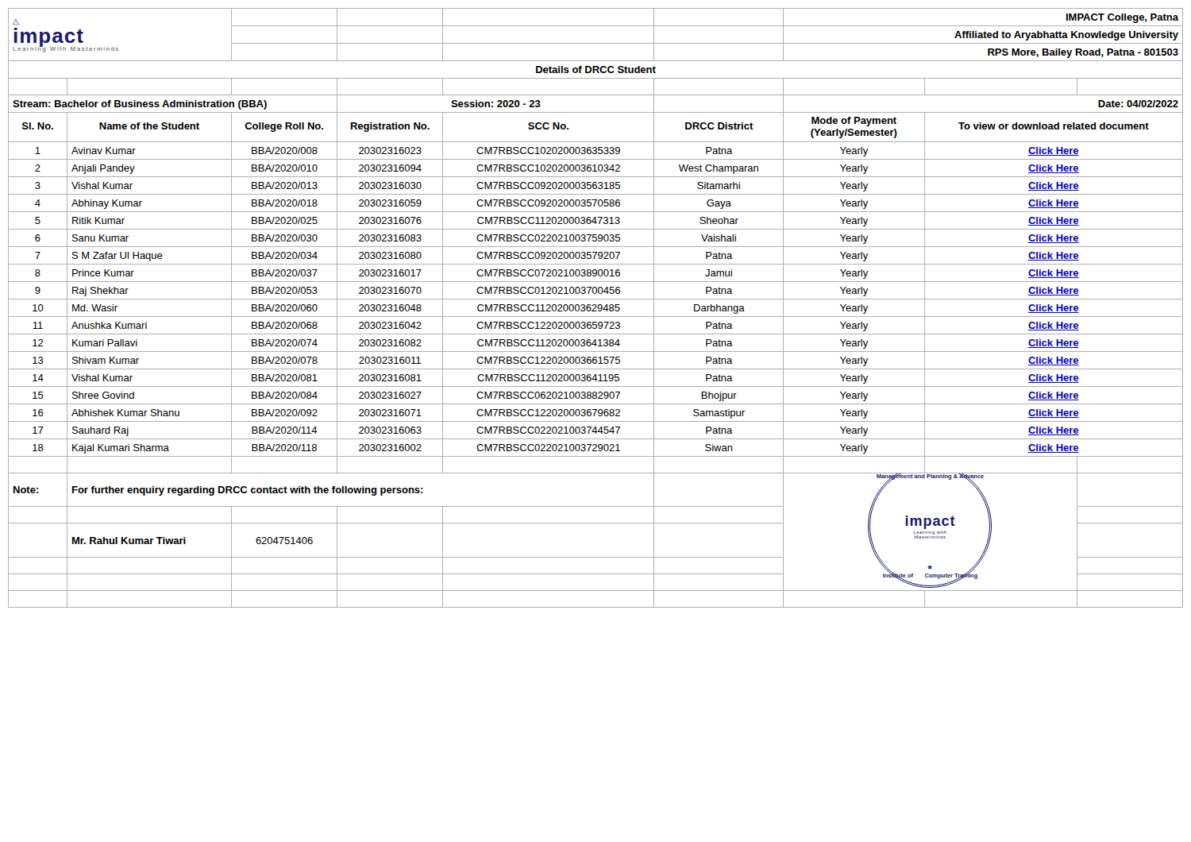| △ im p act Learning With Masterminds | | | | | IMPACT College, Patna |
| | | | | Affiliated to Aryabhatta Knowledge University |
| | | | | RPS More, Bailey Road, Patna - 801503 |
| Details of DRCC Student |
| Stream: Bachelor of Business Administration (BBA) | Session: 2020 - 23 | | Date: 04/02/2022 |
| Sl. No. | Name of the Student | College Roll No. | Registration No. | SCC No. | DRCC District | Mode of Payment (Yearly/Semester) | To view or download related document |
| 1 | Avinav Kumar | BBA/2020/008 | 20302316023 | CM7RBSCC102020003635339 | Patna | Yearly | Click Here |
| 2 | Anjali Pandey | BBA/2020/010 | 20302316094 | CM7RBSCC102020003610342 | West Champaran | Yearly | Click Here |
| 3 | Vishal Kumar | BBA/2020/013 | 20302316030 | CM7RBSCC092020003563185 | Sitamarhi | Yearly | Click Here |
| 4 | Abhinay Kumar | BBA/2020/018 | 20302316059 | CM7RBSCC092020003570586 | Gaya | Yearly | Click Here |
| 5 | Ritik Kumar | BBA/2020/025 | 20302316076 | CM7RBSCC112020003647313 | Sheohar | Yearly | Click Here |
| 6 | Sanu Kumar | BBA/2020/030 | 20302316083 | CM7RBSCC022021003759035 | Vaishali | Yearly | Click Here |
| 7 | S M Zafar Ul Haque | BBA/2020/034 | 20302316080 | CM7RBSCC092020003579207 | Patna | Yearly | Click Here |
| 8 | Prince Kumar | BBA/2020/037 | 20302316017 | CM7RBSCC072021003890016 | Jamui | Yearly | Click Here |
| 9 | Raj Shekhar | BBA/2020/053 | 20302316070 | CM7RBSCC012021003700456 | Patna | Yearly | Click Here |
| 10 | Md. Wasir | BBA/2020/060 | 20302316048 | CM7RBSCC112020003629485 | Darbhanga | Yearly | Click Here |
| 11 | Anushka Kumari | BBA/2020/068 | 20302316042 | CM7RBSCC122020003659723 | Patna | Yearly | Click Here |
| 12 | Kumari Pallavi | BBA/2020/074 | 20302316082 | CM7RBSCC112020003641384 | Patna | Yearly | Click Here |
| 13 | Shivam Kumar | BBA/2020/078 | 20302316011 | CM7RBSCC122020003661575 | Patna | Yearly | Click Here |
| 14 | Vishal Kumar | BBA/2020/081 | 20302316081 | CM7RBSCC112020003641195 | Patna | Yearly | Click Here |
| 15 | Shree Govind | BBA/2020/084 | 20302316027 | CM7RBSCC062021003882907 | Bhojpur | Yearly | Click Here |
| 16 | Abhishek Kumar Shanu | BBA/2020/092 | 20302316071 | CM7RBSCC122020003679682 | Samastipur | Yearly | Click Here |
| 17 | Sauhard Raj | BBA/2020/114 | 20302316063 | CM7RBSCC022021003744547 | Patna | Yearly | Click Here |
| 18 | Kajal Kumari Sharma | BBA/2020/118 | 20302316002 | CM7RBSCC022021003729021 | Siwan | Yearly | Click Here |
| Note: | For further enquiry regarding DRCC contact with the following persons: | | Management and Planning & Advance impact Learning with Masterminds Institute of Computer Training ★ | |
| | Mr. Rahul Kumar Tiwari | 6204751406 | | | | |